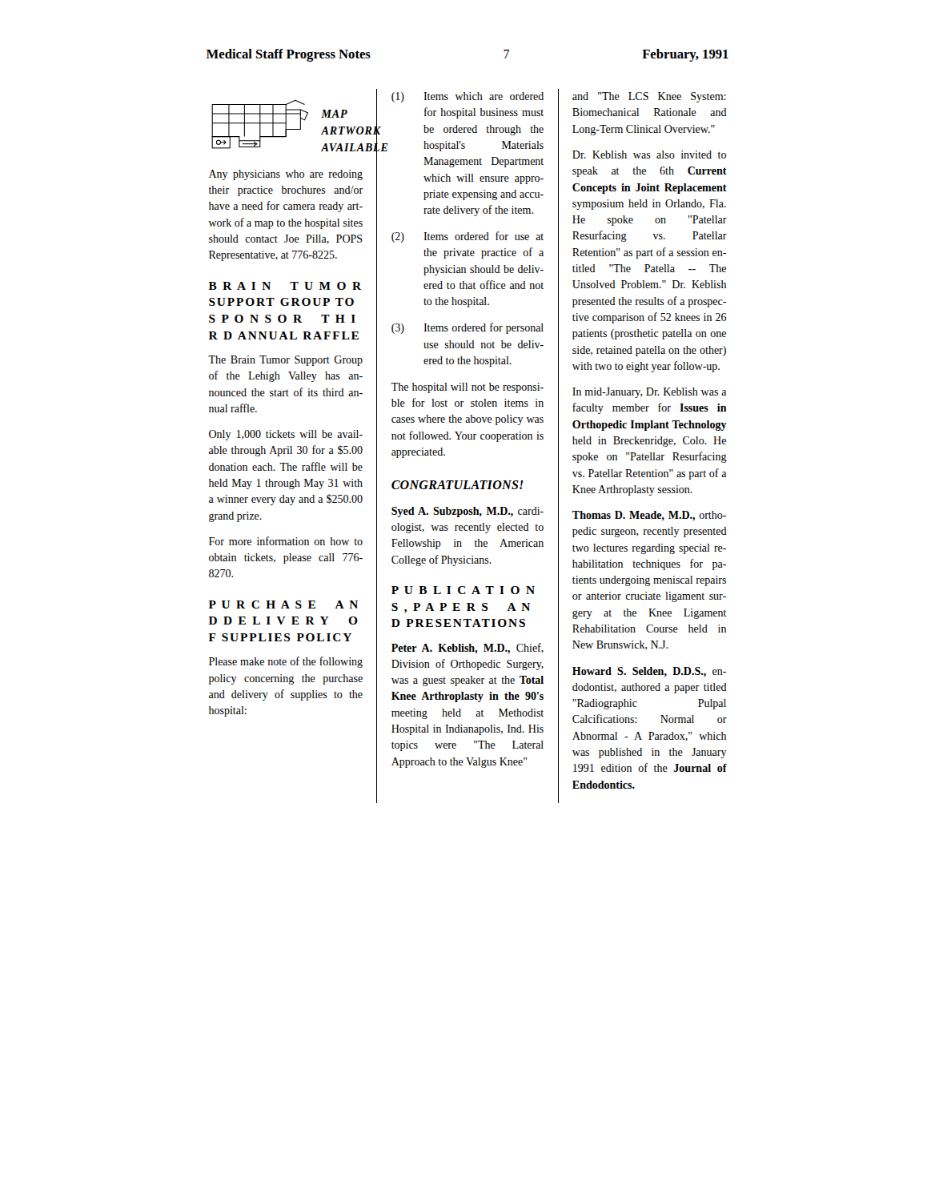Medical Staff Progress Notes 7 February, 1991
MAP
ARTWORK
AVAILABLE
Any physicians who are redoing their practice brochures and/or have a need for camera ready artwork of a map to the hospital sites should contact Joe Pilla, POPS Representative, at 776-8225.
B R A I N T U M O R SUPPORT GROUP TO S P O N S O R T H I R D ANNUAL RAFFLE
The Brain Tumor Support Group of the Lehigh Valley has announced the start of its third annual raffle.
Only 1,000 tickets will be available through April 30 for a $5.00 donation each. The raffle will be held May 1 through May 31 with a winner every day and a $250.00 grand prize.
For more information on how to obtain tickets, please call 776-8270.
P U R C H A S E A N D D E L I V E R Y O F SUPPLIES POLICY
Please make note of the following policy concerning the purchase and delivery of supplies to the hospital:
(1) Items which are ordered for hospital business must be ordered through the hospital's Materials Management Department which will ensure appropriate expensing and accurate delivery of the item.
(2) Items ordered for use at the private practice of a physician should be delivered to that office and not to the hospital.
(3) Items ordered for personal use should not be delivered to the hospital.
The hospital will not be responsible for lost or stolen items in cases where the above policy was not followed. Your cooperation is appreciated.
CONGRATULATIONS!
Syed A. Subzposh, M.D., cardiologist, was recently elected to Fellowship in the American College of Physicians.
P U B L I C A T I O N S , P A P E R S A N D PRESENTATIONS
Peter A. Keblish, M.D., Chief, Division of Orthopedic Surgery, was a guest speaker at the Total Knee Arthroplasty in the 90's meeting held at Methodist Hospital in Indianapolis, Ind. His topics were "The Lateral Approach to the Valgus Knee"
and "The LCS Knee System: Biomechanical Rationale and Long-Term Clinical Overview."
Dr. Keblish was also invited to speak at the 6th Current Concepts in Joint Replacement symposium held in Orlando, Fla. He spoke on "Patellar Resurfacing vs. Patellar Retention" as part of a session entitled "The Patella -- The Unsolved Problem." Dr. Keblish presented the results of a prospective comparison of 52 knees in 26 patients (prosthetic patella on one side, retained patella on the other) with two to eight year follow-up.
In mid-January, Dr. Keblish was a faculty member for Issues in Orthopedic Implant Technology held in Breckenridge, Colo. He spoke on "Patellar Resurfacing vs. Patellar Retention" as part of a Knee Arthroplasty session.
Thomas D. Meade, M.D., orthopedic surgeon, recently presented two lectures regarding special rehabilitation techniques for patients undergoing meniscal repairs or anterior cruciate ligament surgery at the Knee Ligament Rehabilitation Course held in New Brunswick, N.J.
Howard S. Selden, D.D.S., endodontist, authored a paper titled "Radiographic Pulpal Calcifications: Normal or Abnormal - A Paradox," which was published in the January 1991 edition of the Journal of Endodontics.